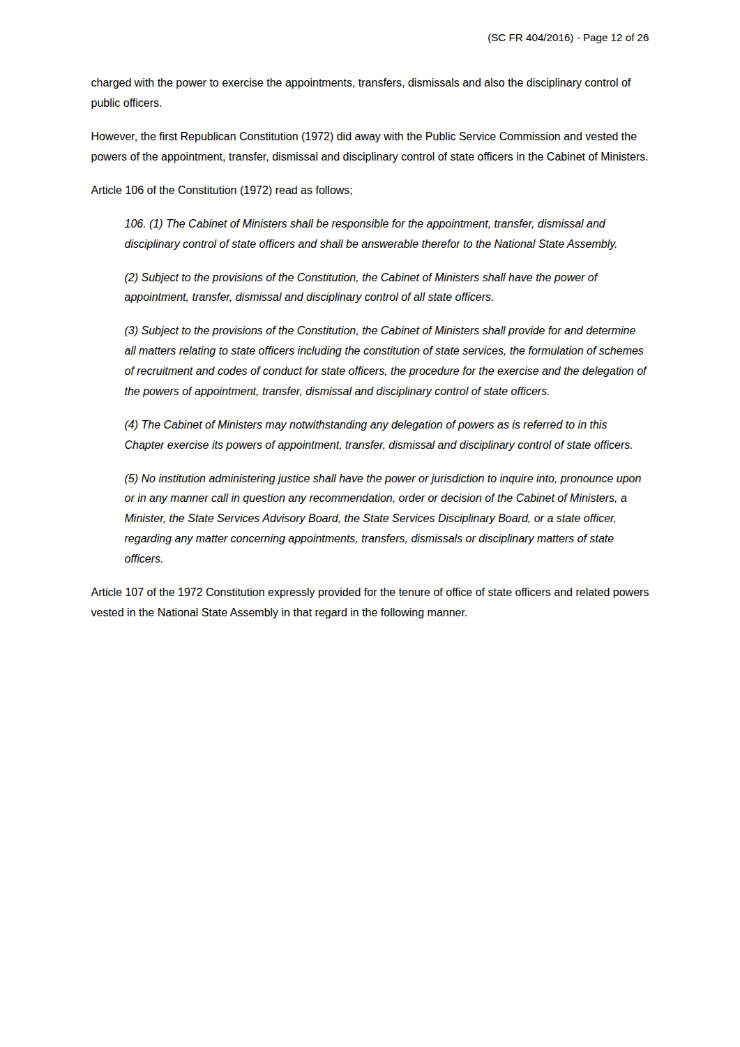(SC FR 404/2016) - Page 12 of 26
charged with the power to exercise the appointments, transfers, dismissals and also the disciplinary control of public officers.
However, the first Republican Constitution (1972) did away with the Public Service Commission and vested the powers of the appointment, transfer, dismissal and disciplinary control of state officers in the Cabinet of Ministers.
Article 106 of the Constitution (1972) read as follows;
106. (1) The Cabinet of Ministers shall be responsible for the appointment, transfer, dismissal and disciplinary control of state officers and shall be answerable therefor to the National State Assembly.
(2) Subject to the provisions of the Constitution, the Cabinet of Ministers shall have the power of appointment, transfer, dismissal and disciplinary control of all state officers.
(3) Subject to the provisions of the Constitution, the Cabinet of Ministers shall provide for and determine all matters relating to state officers including the constitution of state services, the formulation of schemes of recruitment and codes of conduct for state officers, the procedure for the exercise and the delegation of the powers of appointment, transfer, dismissal and disciplinary control of state officers.
(4) The Cabinet of Ministers may notwithstanding any delegation of powers as is referred to in this Chapter exercise its powers of appointment, transfer, dismissal and disciplinary control of state officers.
(5) No institution administering justice shall have the power or jurisdiction to inquire into, pronounce upon or in any manner call in question any recommendation, order or decision of the Cabinet of Ministers, a Minister, the State Services Advisory Board, the State Services Disciplinary Board, or a state officer, regarding any matter concerning appointments, transfers, dismissals or disciplinary matters of state officers.
Article 107 of the 1972 Constitution expressly provided for the tenure of office of state officers and related powers vested in the National State Assembly in that regard in the following manner.